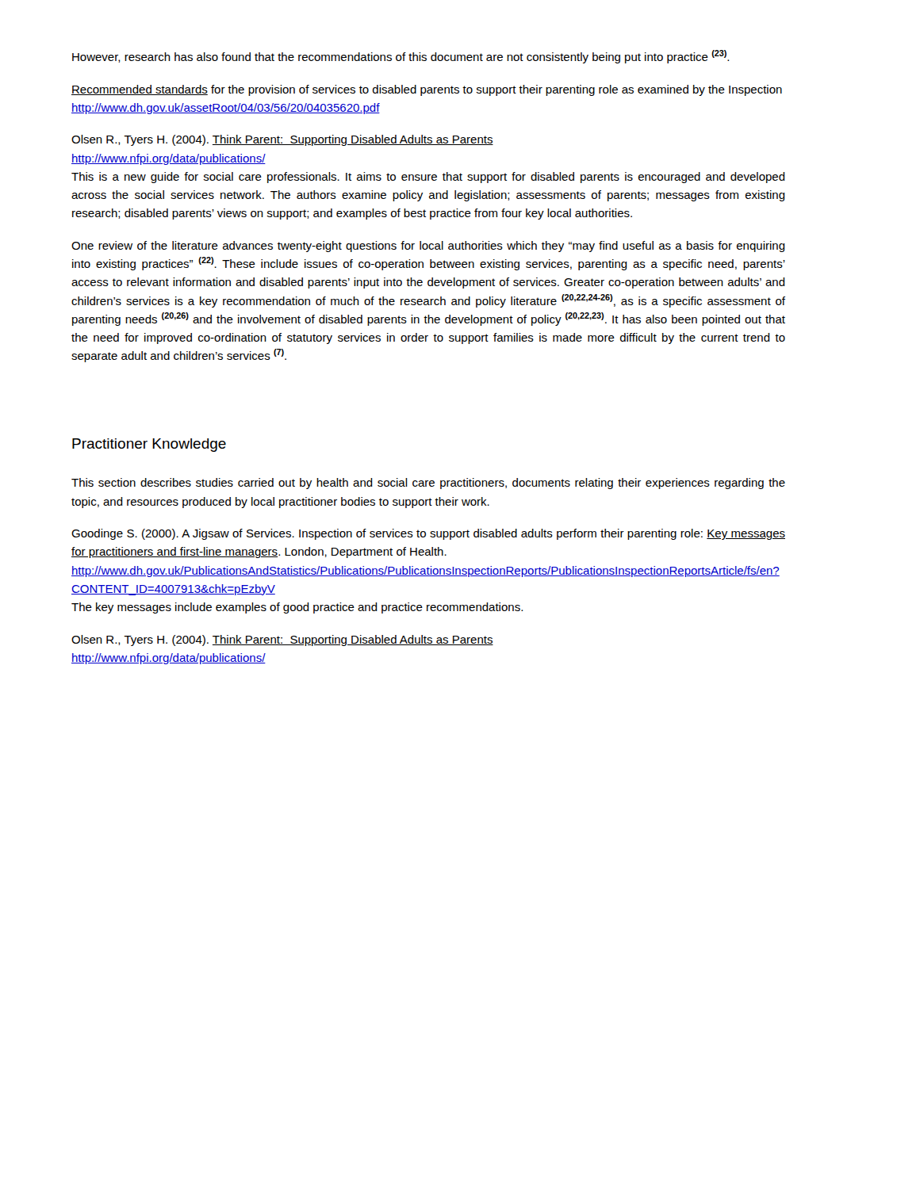However, research has also found that the recommendations of this document are not consistently being put into practice (23).
Recommended standards for the provision of services to disabled parents to support their parenting role as examined by the Inspection
http://www.dh.gov.uk/assetRoot/04/03/56/20/04035620.pdf
Olsen R., Tyers H. (2004). Think Parent: Supporting Disabled Adults as Parents
http://www.nfpi.org/data/publications/
This is a new guide for social care professionals. It aims to ensure that support for disabled parents is encouraged and developed across the social services network. The authors examine policy and legislation; assessments of parents; messages from existing research; disabled parents’ views on support; and examples of best practice from four key local authorities.
One review of the literature advances twenty-eight questions for local authorities which they “may find useful as a basis for enquiring into existing practices” (22). These include issues of co-operation between existing services, parenting as a specific need, parents’ access to relevant information and disabled parents’ input into the development of services. Greater co-operation between adults’ and children’s services is a key recommendation of much of the research and policy literature (20,22,24-26), as is a specific assessment of parenting needs (20,26) and the involvement of disabled parents in the development of policy (20,22,23). It has also been pointed out that the need for improved co-ordination of statutory services in order to support families is made more difficult by the current trend to separate adult and children’s services (7).
Practitioner Knowledge
This section describes studies carried out by health and social care practitioners, documents relating their experiences regarding the topic, and resources produced by local practitioner bodies to support their work.
Goodinge S. (2000). A Jigsaw of Services. Inspection of services to support disabled adults perform their parenting role: Key messages for practitioners and first-line managers. London, Department of Health.
http://www.dh.gov.uk/PublicationsAndStatistics/Publications/PublicationsInspectionReports/PublicationsInspectionReportsArticle/fs/en?CONTENT_ID=4007913&chk=pEzbyV
The key messages include examples of good practice and practice recommendations.
Olsen R., Tyers H. (2004). Think Parent: Supporting Disabled Adults as Parents
http://www.nfpi.org/data/publications/